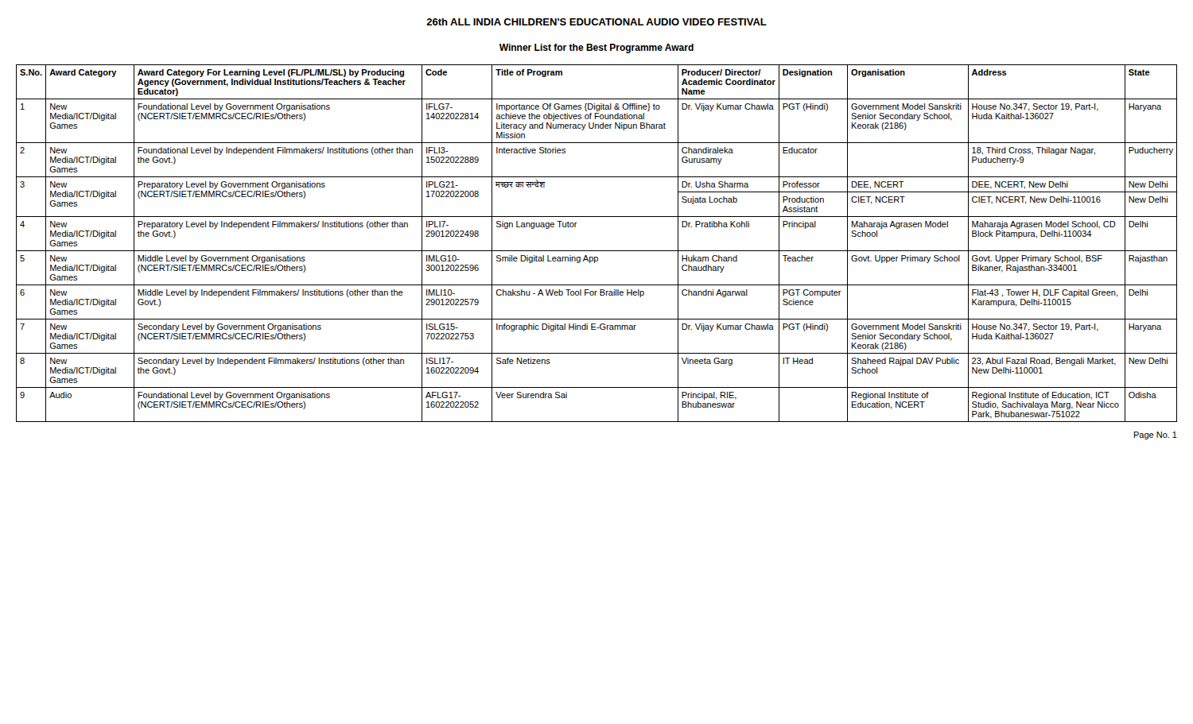26th ALL INDIA CHILDREN'S EDUCATIONAL AUDIO VIDEO FESTIVAL
Winner List for the Best Programme Award
| S.No. | Award Category | Award Category For Learning Level (FL/PL/ML/SL) by Producing Agency (Government, Individual Institutions/Teachers & Teacher Educator) | Code | Title of Program | Producer/ Director/ Academic Coordinator Name | Designation | Organisation | Address | State |
| --- | --- | --- | --- | --- | --- | --- | --- | --- | --- |
| 1 | New Media/ICT/Digital Games | Foundational Level by Government Organisations (NCERT/SIET/EMMRCs/CEC/RIEs/Others) | IFLG7-14022022814 | Importance Of Games {Digital & Offline} to achieve the objectives of Foundational Literacy and Numeracy Under Nipun Bharat Mission | Dr. Vijay Kumar Chawla | PGT (Hindi) | Government Model Sanskriti Senior Secondary School, Keorak (2186) | House No.347, Sector 19, Part-I, Huda Kaithal-136027 | Haryana |
| 2 | New Media/ICT/Digital Games | Foundational Level by Independent Filmmakers/ Institutions (other than the Govt.) | IFLI3-15022022889 | Interactive Stories | Chandiraleka Gurusamy | Educator | | 18, Third Cross, Thilagar Nagar, Puducherry-9 | Puducherry |
| 3 | New Media/ICT/Digital Games | Preparatory Level by Government Organisations (NCERT/SIET/EMMRCs/CEC/RIEs/Others) | IPLG21-17022022008 | मच्छर का सन्देश | Dr. Usha Sharma | Professor | DEE, NCERT | DEE, NCERT, New Delhi | New Delhi |
| Sujata Lochab | Production Assistant | CIET, NCERT | CIET, NCERT, New Delhi-110016 | New Delhi |
| 4 | New Media/ICT/Digital Games | Preparatory Level by Independent Filmmakers/ Institutions (other than the Govt.) | IPLI7-29012022498 | Sign Language Tutor | Dr. Pratibha Kohli | Principal | Maharaja Agrasen Model School | Maharaja Agrasen Model School, CD Block Pitampura, Delhi-110034 | Delhi |
| 5 | New Media/ICT/Digital Games | Middle Level by Government Organisations (NCERT/SIET/EMMRCs/CEC/RIEs/Others) | IMLG10-30012022596 | Smile Digital Learning App | Hukam Chand Chaudhary | Teacher | Govt. Upper Primary School | Govt. Upper Primary School, BSF Bikaner, Rajasthan-334001 | Rajasthan |
| 6 | New Media/ICT/Digital Games | Middle Level by Independent Filmmakers/ Institutions (other than the Govt.) | IMLI10-29012022579 | Chakshu - A Web Tool For Braille Help | Chandni Agarwal | PGT Computer Science | | Flat-43 , Tower H, DLF Capital Green, Karampura, Delhi-110015 | Delhi |
| 7 | New Media/ICT/Digital Games | Secondary Level by Government Organisations (NCERT/SIET/EMMRCs/CEC/RIEs/Others) | ISLG15-7022022753 | Infographic Digital Hindi E-Grammar | Dr. Vijay Kumar Chawla | PGT (Hindi) | Government Model Sanskriti Senior Secondary School, Keorak (2186) | House No.347, Sector 19, Part-I, Huda Kaithal-136027 | Haryana |
| 8 | New Media/ICT/Digital Games | Secondary Level by Independent Filmmakers/ Institutions (other than the Govt.) | ISLI17-16022022094 | Safe Netizens | Vineeta Garg | IT Head | Shaheed Rajpal DAV Public School | 23, Abul Fazal Road, Bengali Market, New Delhi-110001 | New Delhi |
| 9 | Audio | Foundational Level by Government Organisations (NCERT/SIET/EMMRCs/CEC/RIEs/Others) | AFLG17-16022022052 | Veer Surendra Sai | Principal, RIE, Bhubaneswar | | Regional Institute of Education, NCERT | Regional Institute of Education, ICT Studio, Sachivalaya Marg, Near Nicco Park, Bhubaneswar-751022 | Odisha |
Page No. 1